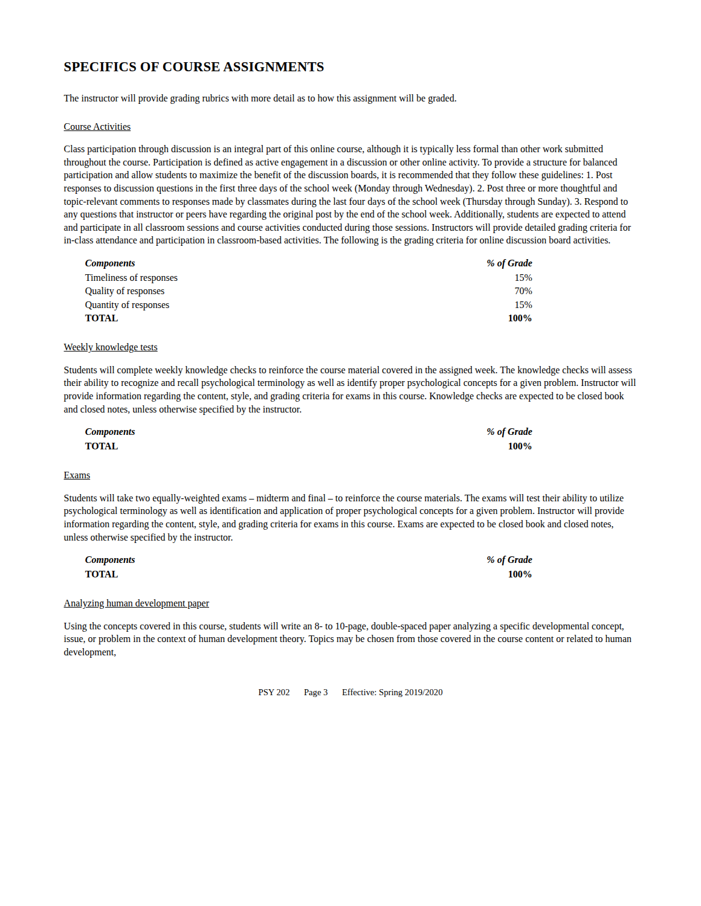SPECIFICS OF COURSE ASSIGNMENTS
The instructor will provide grading rubrics with more detail as to how this assignment will be graded.
Course Activities
Class participation through discussion is an integral part of this online course, although it is typically less formal than other work submitted throughout the course. Participation is defined as active engagement in a discussion or other online activity. To provide a structure for balanced participation and allow students to maximize the benefit of the discussion boards, it is recommended that they follow these guidelines: 1. Post responses to discussion questions in the first three days of the school week (Monday through Wednesday). 2. Post three or more thoughtful and topic-relevant comments to responses made by classmates during the last four days of the school week (Thursday through Sunday). 3. Respond to any questions that instructor or peers have regarding the original post by the end of the school week. Additionally, students are expected to attend and participate in all classroom sessions and course activities conducted during those sessions. Instructors will provide detailed grading criteria for in-class attendance and participation in classroom-based activities. The following is the grading criteria for online discussion board activities.
| Components | % of Grade |
| Timeliness of responses | 15% |
| Quality of responses | 70% |
| Quantity of responses | 15% |
| TOTAL | 100% |
Weekly knowledge tests
Students will complete weekly knowledge checks to reinforce the course material covered in the assigned week. The knowledge checks will assess their ability to recognize and recall psychological terminology as well as identify proper psychological concepts for a given problem. Instructor will provide information regarding the content, style, and grading criteria for exams in this course. Knowledge checks are expected to be closed book and closed notes, unless otherwise specified by the instructor.
| Components | % of Grade |
| TOTAL | 100% |
Exams
Students will take two equally-weighted exams – midterm and final – to reinforce the course materials. The exams will test their ability to utilize psychological terminology as well as identification and application of proper psychological concepts for a given problem. Instructor will provide information regarding the content, style, and grading criteria for exams in this course. Exams are expected to be closed book and closed notes, unless otherwise specified by the instructor.
| Components | % of Grade |
| TOTAL | 100% |
Analyzing human development paper
Using the concepts covered in this course, students will write an 8- to 10-page, double-spaced paper analyzing a specific developmental concept, issue, or problem in the context of human development theory. Topics may be chosen from those covered in the course content or related to human development,
PSY 202 Page 3 Effective: Spring 2019/2020